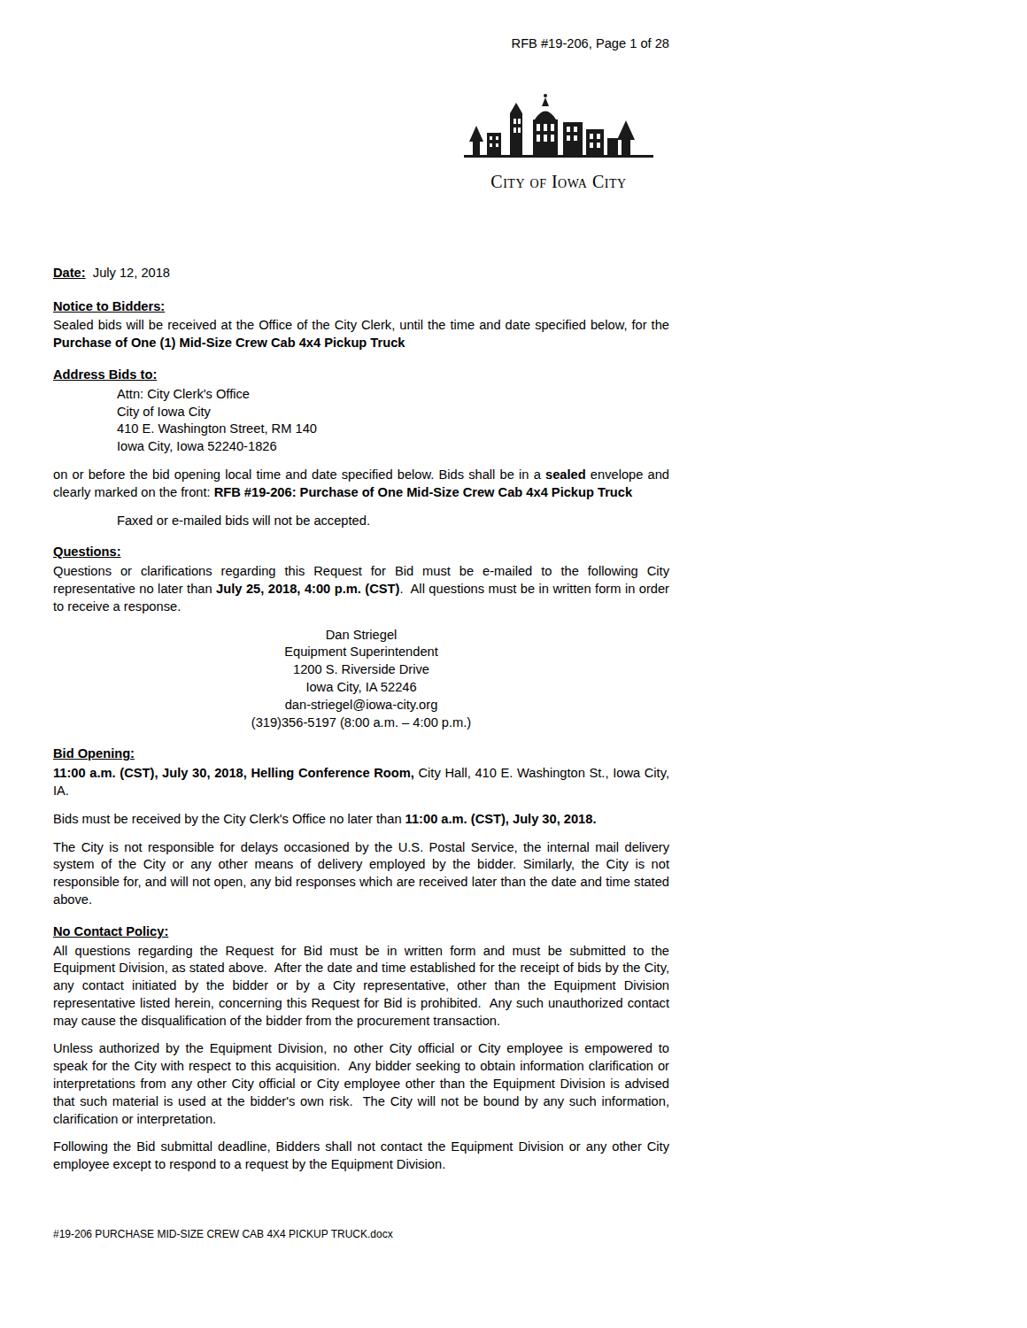RFB #19-206, Page 1 of 28
City of Iowa City
Date: July 12, 2018
Notice to Bidders:
Sealed bids will be received at the Office of the City Clerk, until the time and date specified below, for the Purchase of One (1) Mid-Size Crew Cab 4x4 Pickup Truck
Address Bids to:
Attn: City Clerk's Office
City of Iowa City
410 E. Washington Street, RM 140
Iowa City, Iowa 52240-1826
on or before the bid opening local time and date specified below. Bids shall be in a sealed envelope and clearly marked on the front: RFB #19-206: Purchase of One Mid-Size Crew Cab 4x4 Pickup Truck
Faxed or e-mailed bids will not be accepted.
Questions:
Questions or clarifications regarding this Request for Bid must be e-mailed to the following City representative no later than July 25, 2018, 4:00 p.m. (CST). All questions must be in written form in order to receive a response.
Dan Striegel
Equipment Superintendent
1200 S. Riverside Drive
Iowa City, IA 52246
dan-striegel@iowa-city.org
(319)356-5197 (8:00 a.m. – 4:00 p.m.)
Bid Opening:
11:00 a.m. (CST), July 30, 2018, Helling Conference Room, City Hall, 410 E. Washington St., Iowa City, IA.
Bids must be received by the City Clerk's Office no later than 11:00 a.m. (CST), July 30, 2018.
The City is not responsible for delays occasioned by the U.S. Postal Service, the internal mail delivery system of the City or any other means of delivery employed by the bidder. Similarly, the City is not responsible for, and will not open, any bid responses which are received later than the date and time stated above.
No Contact Policy:
All questions regarding the Request for Bid must be in written form and must be submitted to the Equipment Division, as stated above. After the date and time established for the receipt of bids by the City, any contact initiated by the bidder or by a City representative, other than the Equipment Division representative listed herein, concerning this Request for Bid is prohibited. Any such unauthorized contact may cause the disqualification of the bidder from the procurement transaction.
Unless authorized by the Equipment Division, no other City official or City employee is empowered to speak for the City with respect to this acquisition. Any bidder seeking to obtain information clarification or interpretations from any other City official or City employee other than the Equipment Division is advised that such material is used at the bidder's own risk. The City will not be bound by any such information, clarification or interpretation.
Following the Bid submittal deadline, Bidders shall not contact the Equipment Division or any other City employee except to respond to a request by the Equipment Division.
#19-206 PURCHASE MID-SIZE CREW CAB 4X4 PICKUP TRUCK.docx